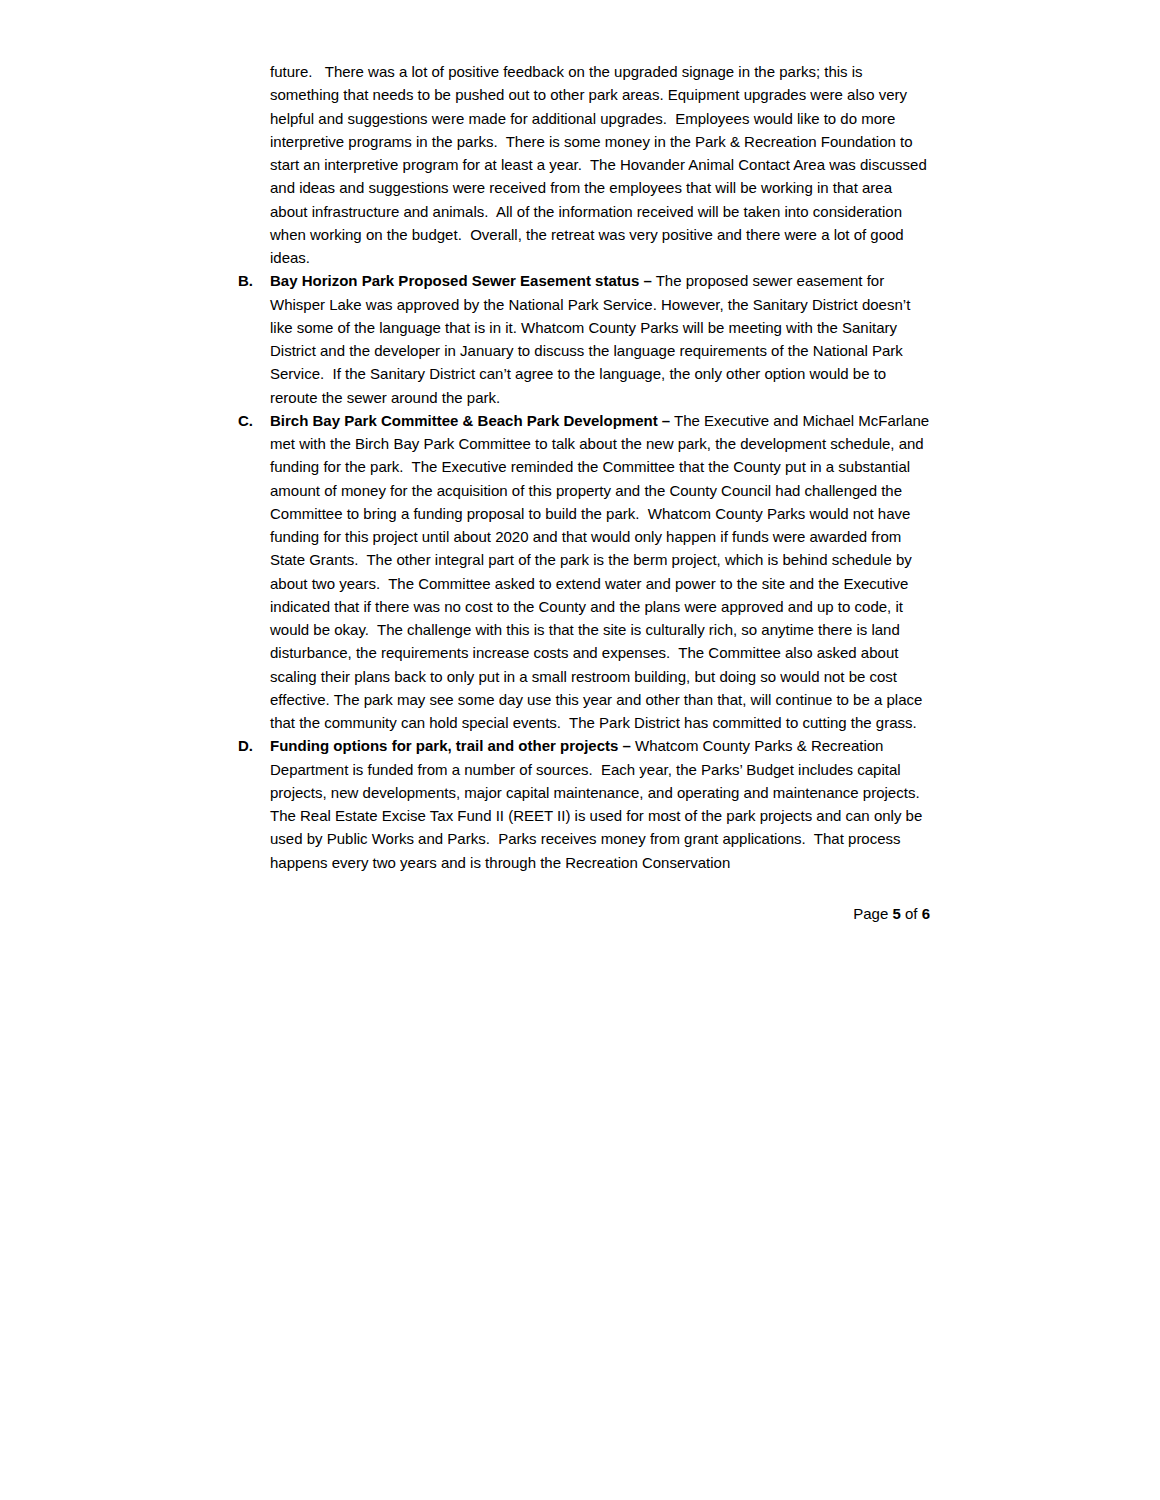future. There was a lot of positive feedback on the upgraded signage in the parks; this is something that needs to be pushed out to other park areas. Equipment upgrades were also very helpful and suggestions were made for additional upgrades. Employees would like to do more interpretive programs in the parks. There is some money in the Park & Recreation Foundation to start an interpretive program for at least a year. The Hovander Animal Contact Area was discussed and ideas and suggestions were received from the employees that will be working in that area about infrastructure and animals. All of the information received will be taken into consideration when working on the budget. Overall, the retreat was very positive and there were a lot of good ideas.
B. Bay Horizon Park Proposed Sewer Easement status – The proposed sewer easement for Whisper Lake was approved by the National Park Service. However, the Sanitary District doesn’t like some of the language that is in it. Whatcom County Parks will be meeting with the Sanitary District and the developer in January to discuss the language requirements of the National Park Service. If the Sanitary District can’t agree to the language, the only other option would be to reroute the sewer around the park.
C. Birch Bay Park Committee & Beach Park Development – The Executive and Michael McFarlane met with the Birch Bay Park Committee to talk about the new park, the development schedule, and funding for the park. The Executive reminded the Committee that the County put in a substantial amount of money for the acquisition of this property and the County Council had challenged the Committee to bring a funding proposal to build the park. Whatcom County Parks would not have funding for this project until about 2020 and that would only happen if funds were awarded from State Grants. The other integral part of the park is the berm project, which is behind schedule by about two years. The Committee asked to extend water and power to the site and the Executive indicated that if there was no cost to the County and the plans were approved and up to code, it would be okay. The challenge with this is that the site is culturally rich, so anytime there is land disturbance, the requirements increase costs and expenses. The Committee also asked about scaling their plans back to only put in a small restroom building, but doing so would not be cost effective. The park may see some day use this year and other than that, will continue to be a place that the community can hold special events. The Park District has committed to cutting the grass.
D. Funding options for park, trail and other projects – Whatcom County Parks & Recreation Department is funded from a number of sources. Each year, the Parks’ Budget includes capital projects, new developments, major capital maintenance, and operating and maintenance projects. The Real Estate Excise Tax Fund II (REET II) is used for most of the park projects and can only be used by Public Works and Parks. Parks receives money from grant applications. That process happens every two years and is through the Recreation Conservation
Page 5 of 6